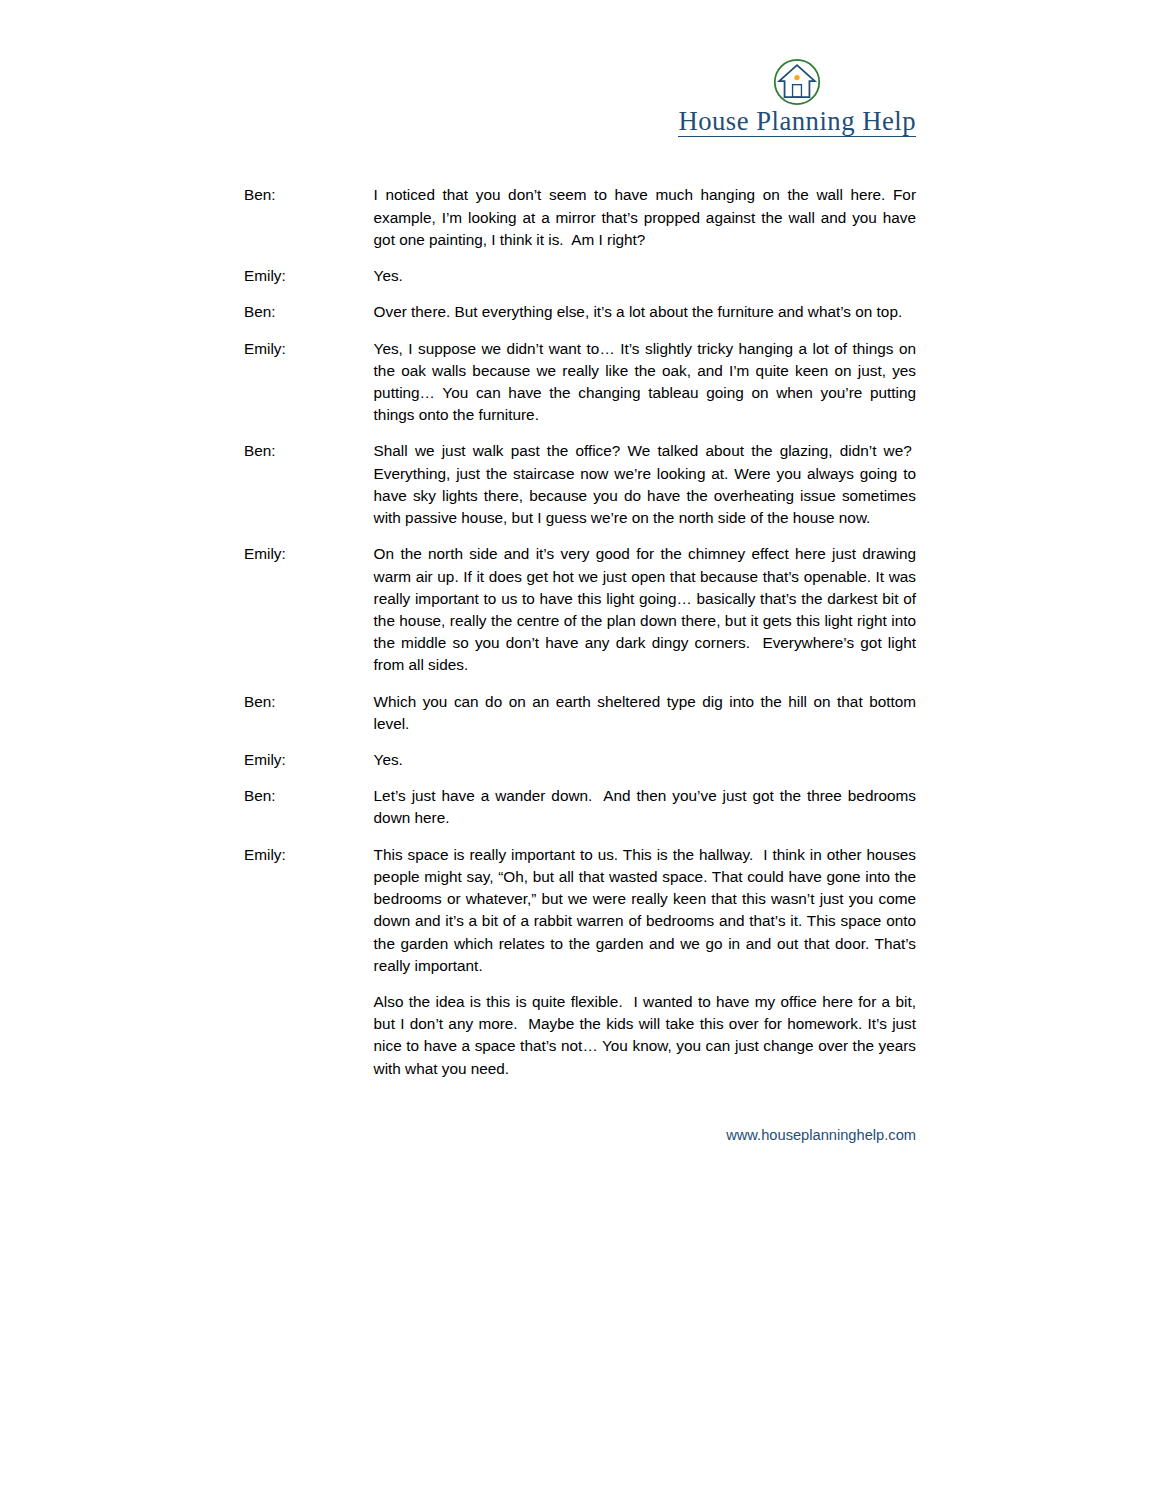House Planning Help
| Ben: | I noticed that you don’t seem to have much hanging on the wall here. For example, I’m looking at a mirror that’s propped against the wall and you have got one painting, I think it is. Am I right? |
| Emily: | Yes. |
| Ben: | Over there. But everything else, it’s a lot about the furniture and what’s on top. |
| Emily: | Yes, I suppose we didn’t want to… It’s slightly tricky hanging a lot of things on the oak walls because we really like the oak, and I’m quite keen on just, yes putting… You can have the changing tableau going on when you’re putting things onto the furniture. |
| Ben: | Shall we just walk past the office? We talked about the glazing, didn’t we? Everything, just the staircase now we’re looking at. Were you always going to have sky lights there, because you do have the overheating issue sometimes with passive house, but I guess we’re on the north side of the house now. |
| Emily: | On the north side and it’s very good for the chimney effect here just drawing warm air up. If it does get hot we just open that because that’s openable. It was really important to us to have this light going… basically that’s the darkest bit of the house, really the centre of the plan down there, but it gets this light right into the middle so you don’t have any dark dingy corners. Everywhere’s got light from all sides. |
| Ben: | Which you can do on an earth sheltered type dig into the hill on that bottom level. |
| Emily: | Yes. |
| Ben: | Let’s just have a wander down. And then you’ve just got the three bedrooms down here. |
| Emily: | This space is really important to us. This is the hallway. I think in other houses people might say, “Oh, but all that wasted space. That could have gone into the bedrooms or whatever,” but we were really keen that this wasn’t just you come down and it’s a bit of a rabbit warren of bedrooms and that’s it. This space onto the garden which relates to the garden and we go in and out that door. That’s really important. Also the idea is this is quite flexible. I wanted to have my office here for a bit, but I don’t any more. Maybe the kids will take this over for homework. It’s just nice to have a space that’s not… You know, you can just change over the years with what you need. |
www.houseplanninghelp.com